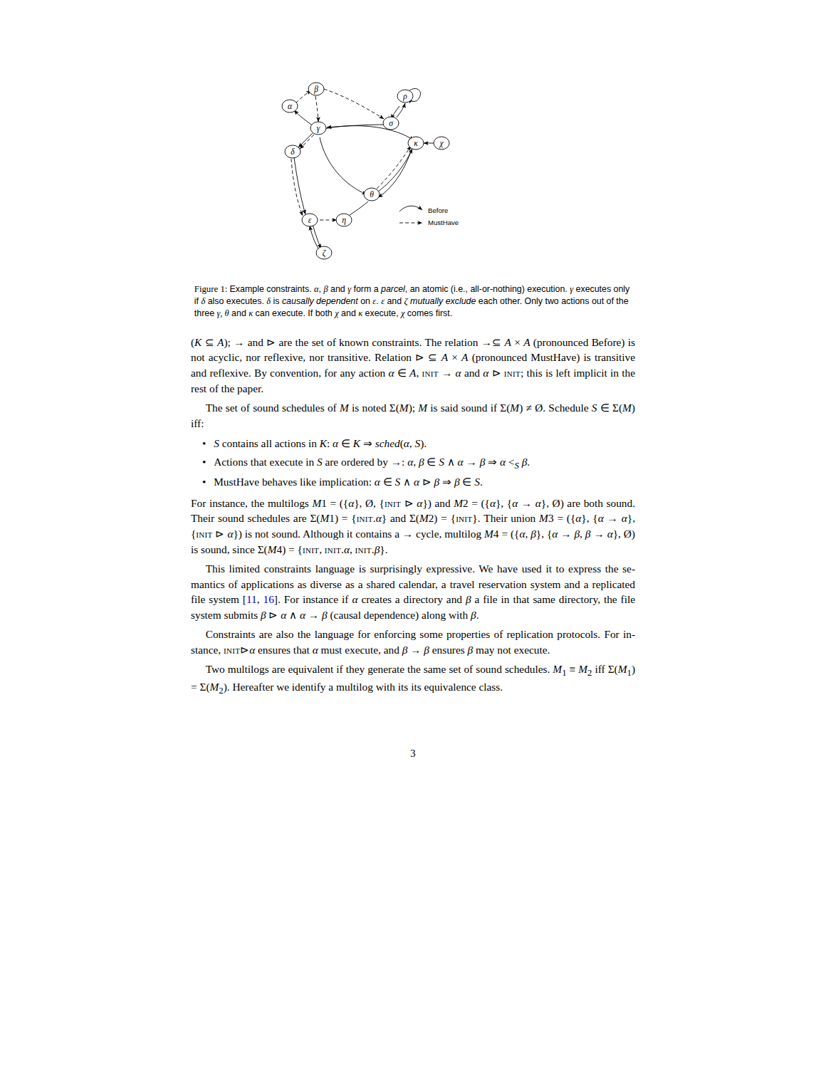α β γ δ ε ζ η θ κ χ ρ σ Before MustHave
Figure 1: Example constraints. α, β and γ form a parcel, an atomic (i.e., all-or-nothing) execution. γ executes only if δ also executes. δ is causally dependent on ε. ε and ζ mutually exclude each other. Only two actions out of the three γ, θ and κ can execute. If both χ and κ execute, χ comes first.
(K ⊆ A); → and ⊳ are the set of known constraints. The relation →⊆ A × A (pronounced Before) is not acyclic, nor reflexive, nor transitive. Relation ⊳ ⊆ A × A (pronounced MustHave) is transitive and reflexive. By convention, for any action α ∈ A, init → α and α ⊳ init; this is left implicit in the rest of the paper.
The set of sound schedules of M is noted Σ(M); M is said sound if Σ(M) ≠ Ø. Schedule S ∈ Σ(M) iff:
S contains all actions in K: α ∈ K ⇒ sched(α, S).
Actions that execute in S are ordered by →: α, β ∈ S ∧ α → β ⇒ α <S β.
MustHave behaves like implication: α ∈ S ∧ α ⊳ β ⇒ β ∈ S.
For instance, the multilogs M1 = ({α}, Ø, {init ⊳ α}) and M2 = ({α}, {α → α}, Ø) are both sound. Their sound schedules are Σ(M1) = {init.α} and Σ(M2) = {init}. Their union M3 = ({α}, {α → α}, {init ⊳ α}) is not sound. Although it contains a → cycle, multilog M4 = ({α, β}, {α → β, β → α}, Ø) is sound, since Σ(M4) = {init, init.α, init.β}.
This limited constraints language is surprisingly expressive. We have used it to express the semantics of applications as diverse as a shared calendar, a travel reservation system and a replicated file system [11, 16]. For instance if α creates a directory and β a file in that same directory, the file system submits β ⊳ α ∧ α → β (causal dependence) along with β.
Constraints are also the language for enforcing some properties of replication protocols. For instance, init⊳α ensures that α must execute, and β → β ensures β may not execute.
Two multilogs are equivalent if they generate the same set of sound schedules. M1 ≡ M2 iff Σ(M1) = Σ(M2). Hereafter we identify a multilog with its its equivalence class.
3